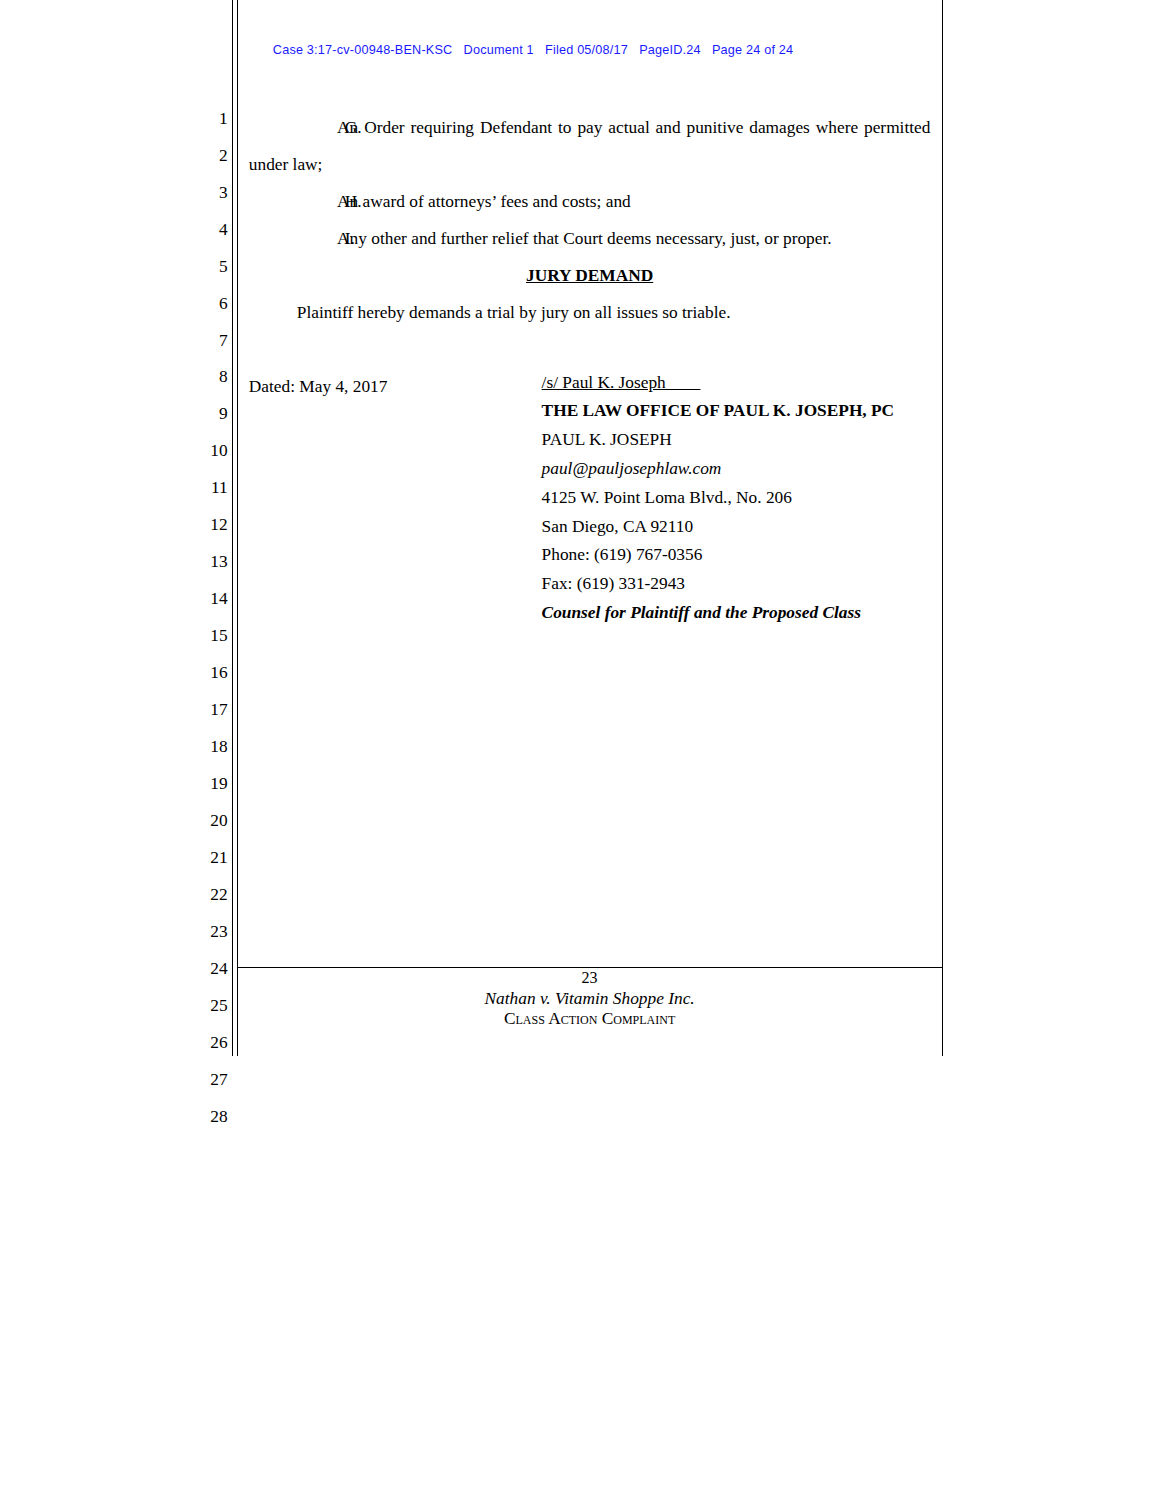Case 3:17-cv-00948-BEN-KSC Document 1 Filed 05/08/17 PageID.24 Page 24 of 24
1
2
3
4
5
6
7
8
9
10
11
12
13
14
15
16
17
18
19
20
21
22
23
24
25
26
27
28
G. An Order requiring Defendant to pay actual and punitive damages where permitted under law;
H. An award of attorneys’ fees and costs; and
I. Any other and further relief that Court deems necessary, just, or proper.
JURY DEMAND
Plaintiff hereby demands a trial by jury on all issues so triable.
Dated: May 4, 2017
/s/ Paul K. Joseph
THE LAW OFFICE OF PAUL K. JOSEPH, PC
PAUL K. JOSEPH
paul@pauljosephlaw.com
4125 W. Point Loma Blvd., No. 206
San Diego, CA 92110
Phone: (619) 767-0356
Fax: (619) 331-2943
Counsel for Plaintiff and the Proposed Class
23
Nathan v. Vitamin Shoppe Inc.
Class Action Complaint